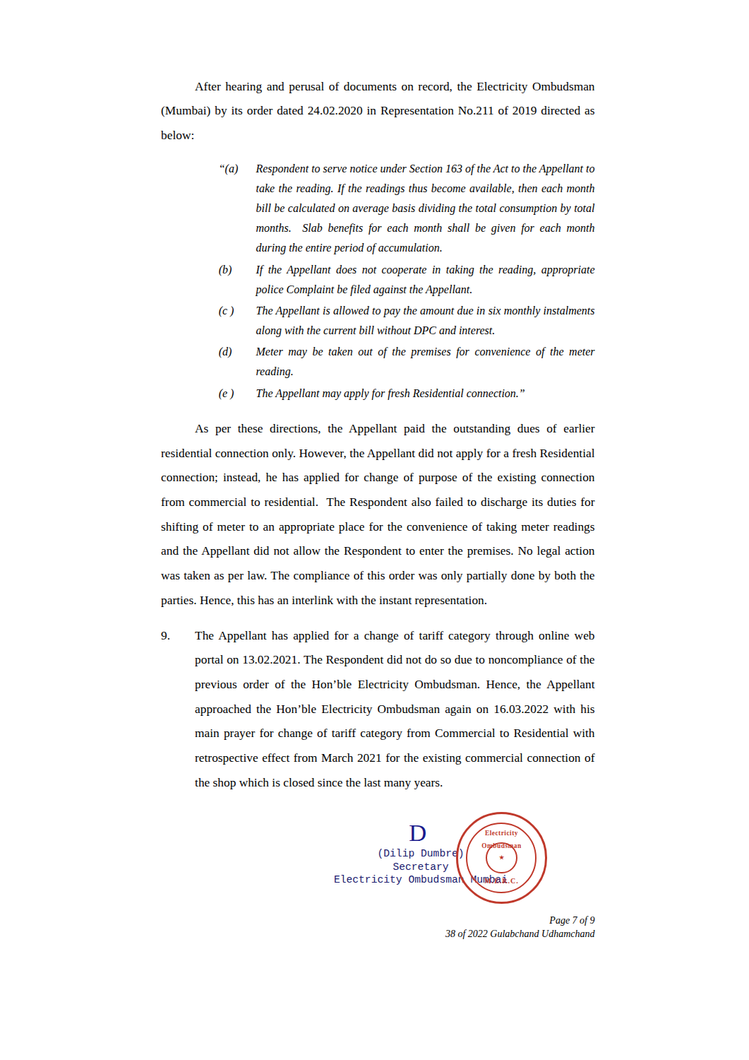After hearing and perusal of documents on record, the Electricity Ombudsman (Mumbai) by its order dated 24.02.2020 in Representation No.211 of 2019 directed as below:
“(a)
Respondent to serve notice under Section 163 of the Act to the Appellant to take the reading. If the readings thus become available, then each month bill be calculated on average basis dividing the total consumption by total months. Slab benefits for each month shall be given for each month during the entire period of accumulation.
(b)
If the Appellant does not cooperate in taking the reading, appropriate police Complaint be filed against the Appellant.
(c )
The Appellant is allowed to pay the amount due in six monthly instalments along with the current bill without DPC and interest.
(d)
Meter may be taken out of the premises for convenience of the meter reading.
(e )
The Appellant may apply for fresh Residential connection.”
As per these directions, the Appellant paid the outstanding dues of earlier residential connection only. However, the Appellant did not apply for a fresh Residential connection; instead, he has applied for change of purpose of the existing connection from commercial to residential. The Respondent also failed to discharge its duties for shifting of meter to an appropriate place for the convenience of taking meter readings and the Appellant did not allow the Respondent to enter the premises. No legal action was taken as per law. The compliance of this order was only partially done by both the parties. Hence, this has an interlink with the instant representation.
9.
The Appellant has applied for a change of tariff category through online web portal on 13.02.2021. The Respondent did not do so due to noncompliance of the previous order of the Hon’ble Electricity Ombudsman. Hence, the Appellant approached the Hon’ble Electricity Ombudsman again on 16.03.2022 with his main prayer for change of tariff category from Commercial to Residential with retrospective effect from March 2021 for the existing commercial connection of the shop which is closed since the last many years.
D   
(Dilip Dumbre)
Secretary
Electricity Ombudsman Mumbai
Electricity Ombudsman
★
M.E.R.C.
Page 7 of 9
38 of 2022 Gulabchand Udhamchand